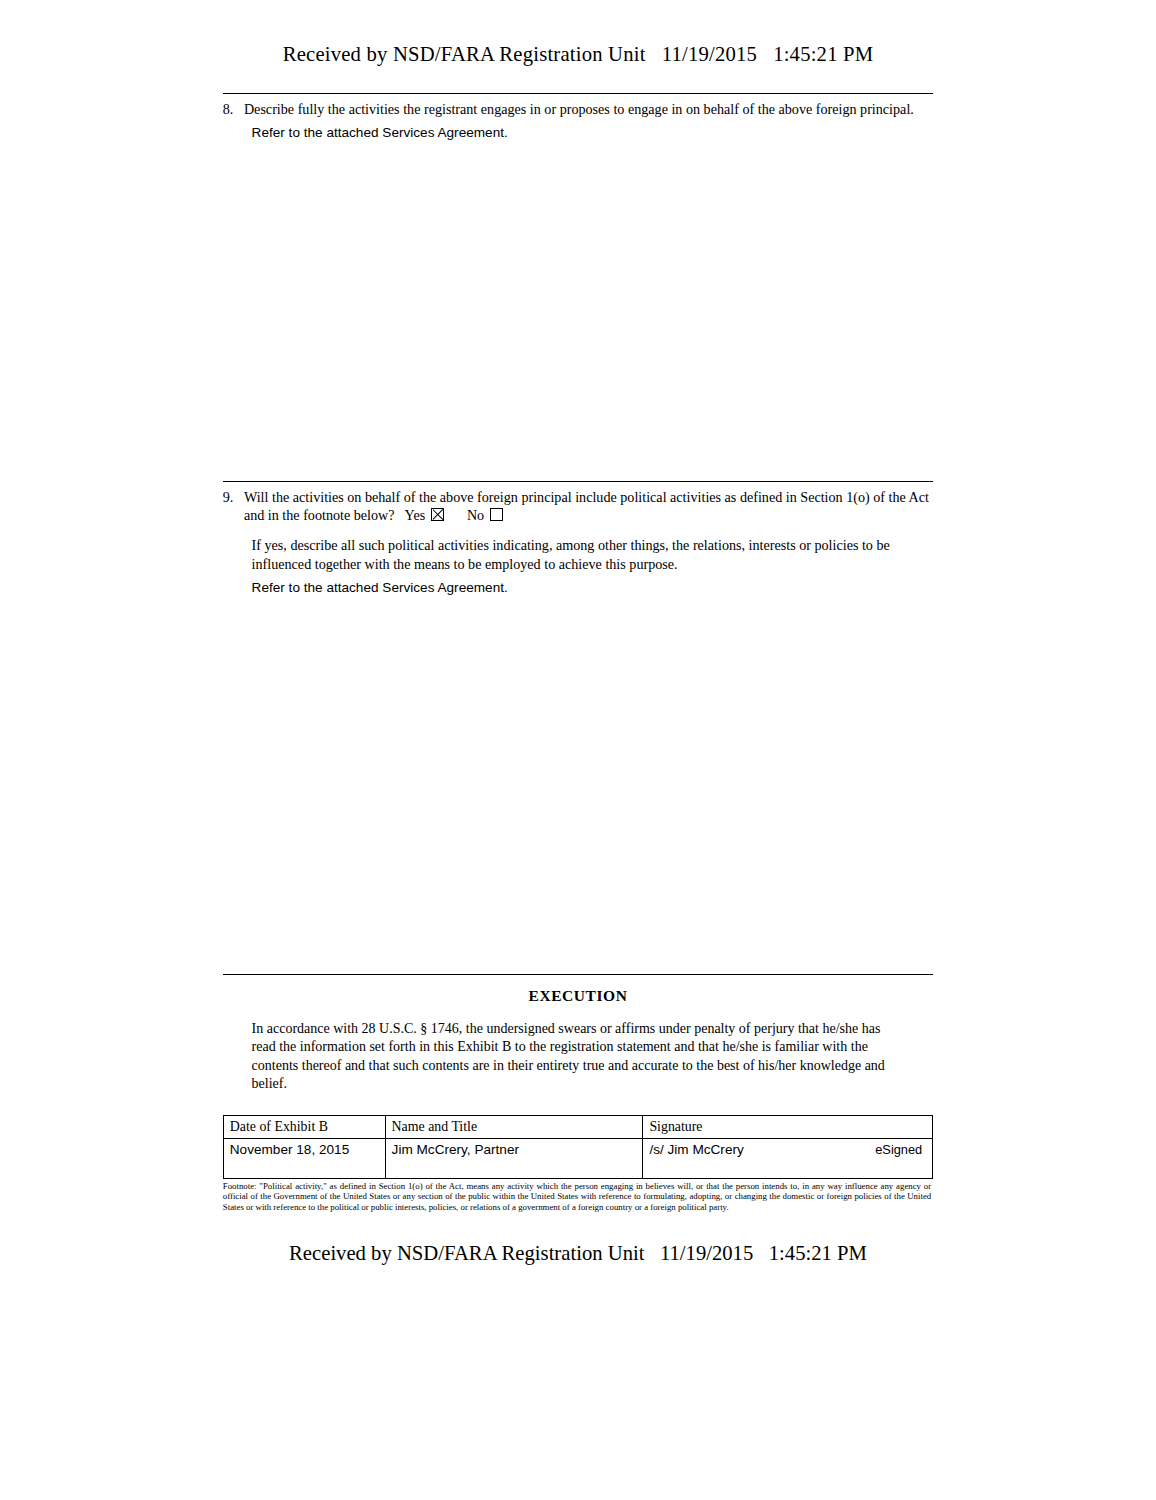Received by NSD/FARA Registration Unit 11/19/2015 1:45:21 PM
8. Describe fully the activities the registrant engages in or proposes to engage in on behalf of the above foreign principal.
Refer to the attached Services Agreement.
9. Will the activities on behalf of the above foreign principal include political activities as defined in Section 1(o) of the Act and in the footnote below? Yes No
If yes, describe all such political activities indicating, among other things, the relations, interests or policies to be influenced together with the means to be employed to achieve this purpose.
Refer to the attached Services Agreement.
EXECUTION
In accordance with 28 U.S.C. § 1746, the undersigned swears or affirms under penalty of perjury that he/she has read the information set forth in this Exhibit B to the registration statement and that he/she is familiar with the contents thereof and that such contents are in their entirety true and accurate to the best of his/her knowledge and belief.
| Date of Exhibit B | Name and Title | Signature |
| --- | --- | --- |
| November 18, 2015 | Jim McCrery, Partner | /s/ Jim McCrery eSigned |
Footnote: "Political activity," as defined in Section 1(o) of the Act, means any activity which the person engaging in believes will, or that the person intends to, in any way influence any agency or official of the Government of the United States or any section of the public within the United States with reference to formulating, adopting, or changing the domestic or foreign policies of the United States or with reference to the political or public interests, policies, or relations of a government of a foreign country or a foreign political party.
Received by NSD/FARA Registration Unit 11/19/2015 1:45:21 PM